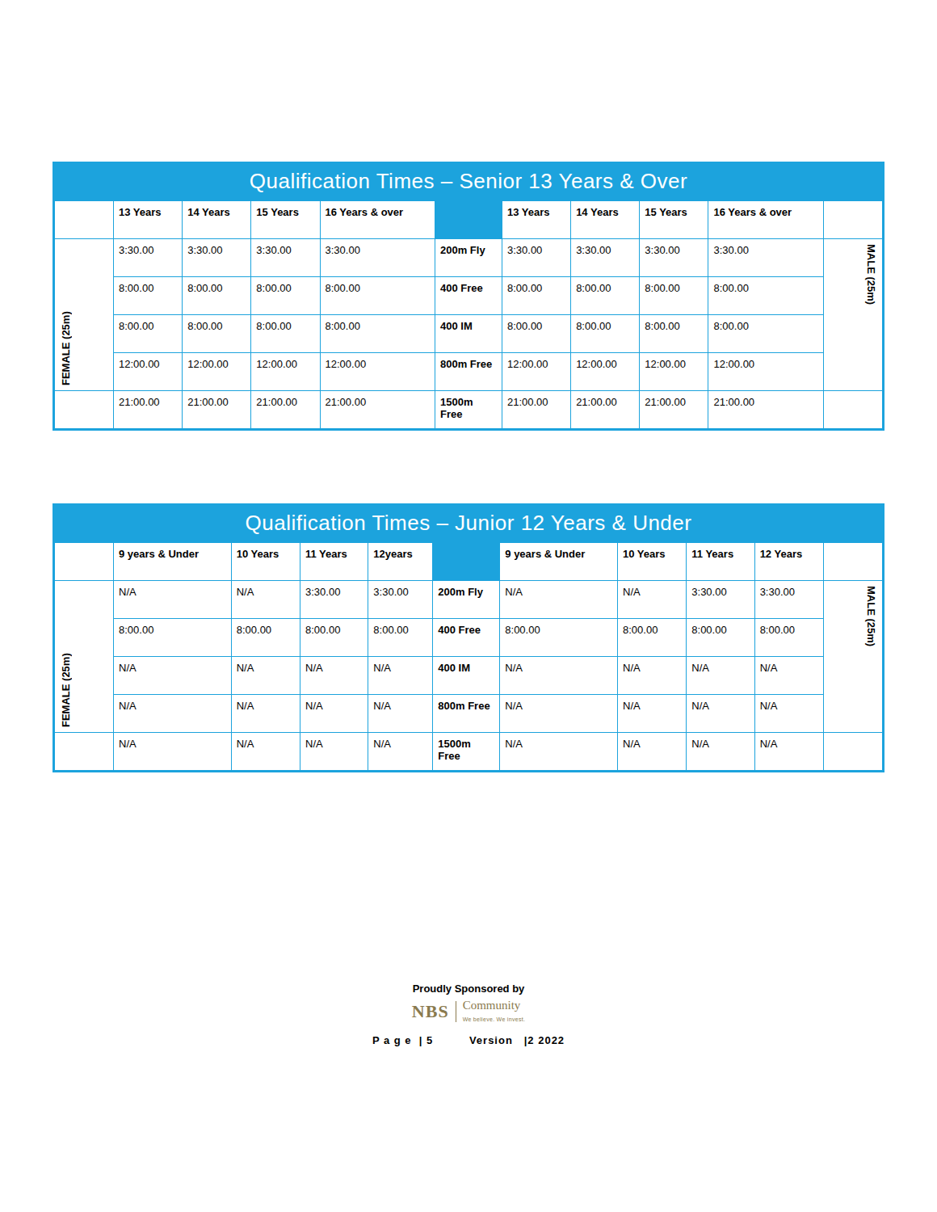Qualification Times – Senior 13 Years & Over
| | 13 Years | 14 Years | 15 Years | 16 Years & over | | 13 Years | 14 Years | 15 Years | 16 Years & over | |
| FEMALE (25m) | 3:30.00 | 3:30.00 | 3:30.00 | 3:30.00 | 200m Fly | 3:30.00 | 3:30.00 | 3:30.00 | 3:30.00 | MALE (25m) |
| 8:00.00 | 8:00.00 | 8:00.00 | 8:00.00 | 400 Free | 8:00.00 | 8:00.00 | 8:00.00 | 8:00.00 |
| 8:00.00 | 8:00.00 | 8:00.00 | 8:00.00 | 400 IM | 8:00.00 | 8:00.00 | 8:00.00 | 8:00.00 |
| 12:00.00 | 12:00.00 | 12:00.00 | 12:00.00 | 800m Free | 12:00.00 | 12:00.00 | 12:00.00 | 12:00.00 |
| | 21:00.00 | 21:00.00 | 21:00.00 | 21:00.00 | 1500m Free | 21:00.00 | 21:00.00 | 21:00.00 | 21:00.00 | |
Qualification Times – Junior 12 Years & Under
| | 9 years & Under | 10 Years | 11 Years | 12years | | 9 years & Under | 10 Years | 11 Years | 12 Years | |
| FEMALE (25m) | N/A | N/A | 3:30.00 | 3:30.00 | 200m Fly | N/A | N/A | 3:30.00 | 3:30.00 | MALE (25m) |
| 8:00.00 | 8:00.00 | 8:00.00 | 8:00.00 | 400 Free | 8:00.00 | 8:00.00 | 8:00.00 | 8:00.00 |
| N/A | N/A | N/A | N/A | 400 IM | N/A | N/A | N/A | N/A |
| N/A | N/A | N/A | N/A | 800m Free | N/A | N/A | N/A | N/A |
| | N/A | N/A | N/A | N/A | 1500m Free | N/A | N/A | N/A | N/A | |
Proudly Sponsored by
NBS Community
We believe. We invest.
P a g e | 5 Version |2 2022